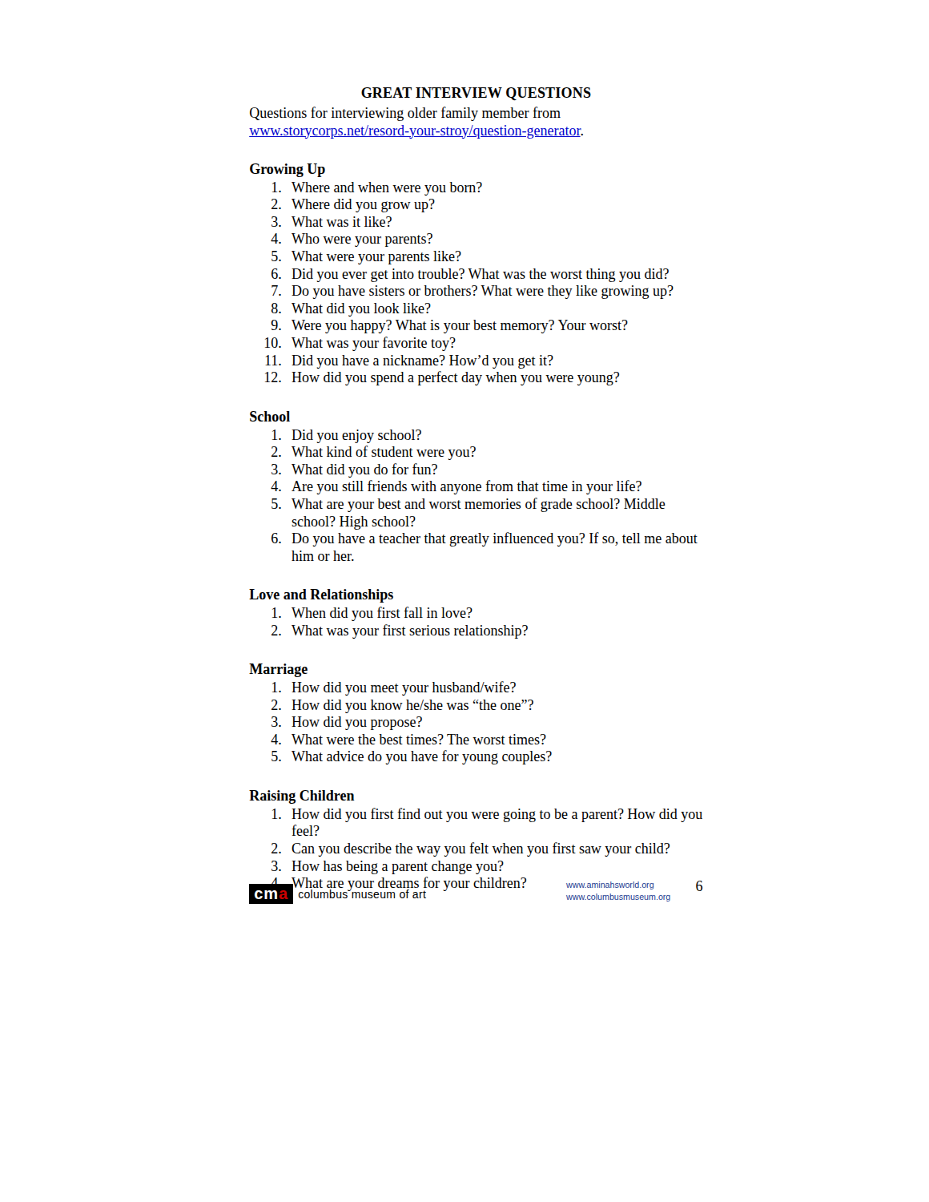GREAT INTERVIEW QUESTIONS
Questions for interviewing older family member from
www.storycorps.net/resord-your-stroy/question-generator.
Growing Up
Where and when were you born?
Where did you grow up?
What was it like?
Who were your parents?
What were your parents like?
Did you ever get into trouble? What was the worst thing you did?
Do you have sisters or brothers? What were they like growing up?
What did you look like?
Were you happy? What is your best memory? Your worst?
What was your favorite toy?
Did you have a nickname? How’d you get it?
How did you spend a perfect day when you were young?
School
Did you enjoy school?
What kind of student were you?
What did you do for fun?
Are you still friends with anyone from that time in your life?
What are your best and worst memories of grade school? Middle school? High school?
Do you have a teacher that greatly influenced you? If so, tell me about him or her.
Love and Relationships
When did you first fall in love?
What was your first serious relationship?
Marriage
How did you meet your husband/wife?
How did you know he/she was “the one”?
How did you propose?
What were the best times? The worst times?
What advice do you have for young couples?
Raising Children
How did you first find out you were going to be a parent? How did you feel?
Can you describe the way you felt when you first saw your child?
How has being a parent change you?
What are your dreams for your children?
cma columbus museum of art
www.aminahsworld.org
www.columbusmuseum.org
6